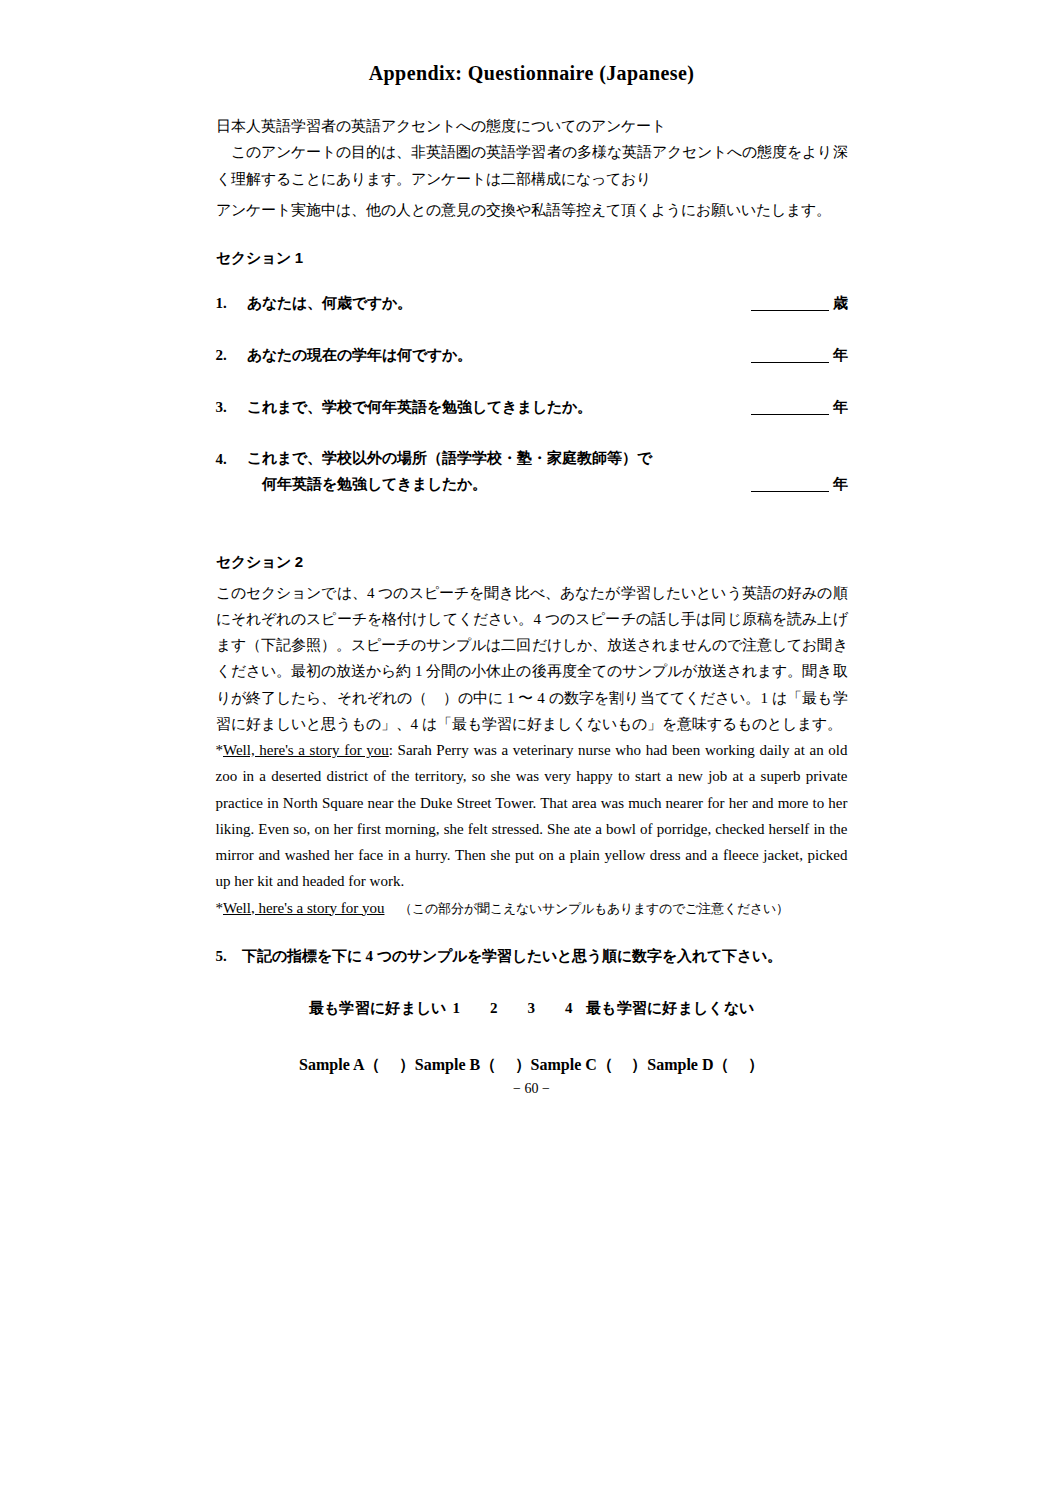Appendix: Questionnaire (Japanese)
日本人英語学習者の英語アクセントへの態度についてのアンケート
このアンケートの目的は、非英語圏の英語学習者の多様な英語アクセントへの態度をより深く理解することにあります。アンケートは二部構成になっており
アンケート実施中は、他の人との意見の交換や私語等控えて頂くようにお願いいたします。
セクション 1
| 1. | あなたは、何歳ですか。 | 歳 |
| 2. | あなたの現在の学年は何ですか。 | 年 |
| 3. | これまで、学校で何年英語を勉強してきましたか。 | 年 |
| 4. | これまで、学校以外の場所（語学学校・塾・家庭教師等）で 何年英語を勉強してきましたか。 | 年 |
セクション 2
このセクションでは、4 つのスピーチを聞き比べ、あなたが学習したいという英語の好みの順にそれぞれのスピーチを格付けしてください。4 つのスピーチの話し手は同じ原稿を読み上げます（下記参照）。スピーチのサンプルは二回だけしか、放送されませんので注意してお聞きください。最初の放送から約 1 分間の小休止の後再度全てのサンプルが放送されます。聞き取りが終了したら、それぞれの（　）の中に 1 〜 4 の数字を割り当ててください。1 は「最も学習に好ましいと思うもの」、4 は「最も学習に好ましくないもの」を意味するものとします。
*Well, here's a story for you: Sarah Perry was a veterinary nurse who had been working daily at an old zoo in a deserted district of the territory, so she was very happy to start a new job at a superb private practice in North Square near the Duke Street Tower. That area was much nearer for her and more to her liking. Even so, on her first morning, she felt stressed. She ate a bowl of porridge, checked herself in the mirror and washed her face in a hurry. Then she put on a plain yellow dress and a fleece jacket, picked up her kit and headed for work.
*Well, here's a story for you　（この部分が聞こえないサンプルもありますのでご注意ください）
5.　下記の指標を下に 4 つのサンプルを学習したいと思う順に数字を入れて下さい。
最も学習に好ましい1　2　3　4最も学習に好ましくない
Sample A（　 ）Sample B（　 ）Sample C（　 ）Sample D（　 ）
− 60 −